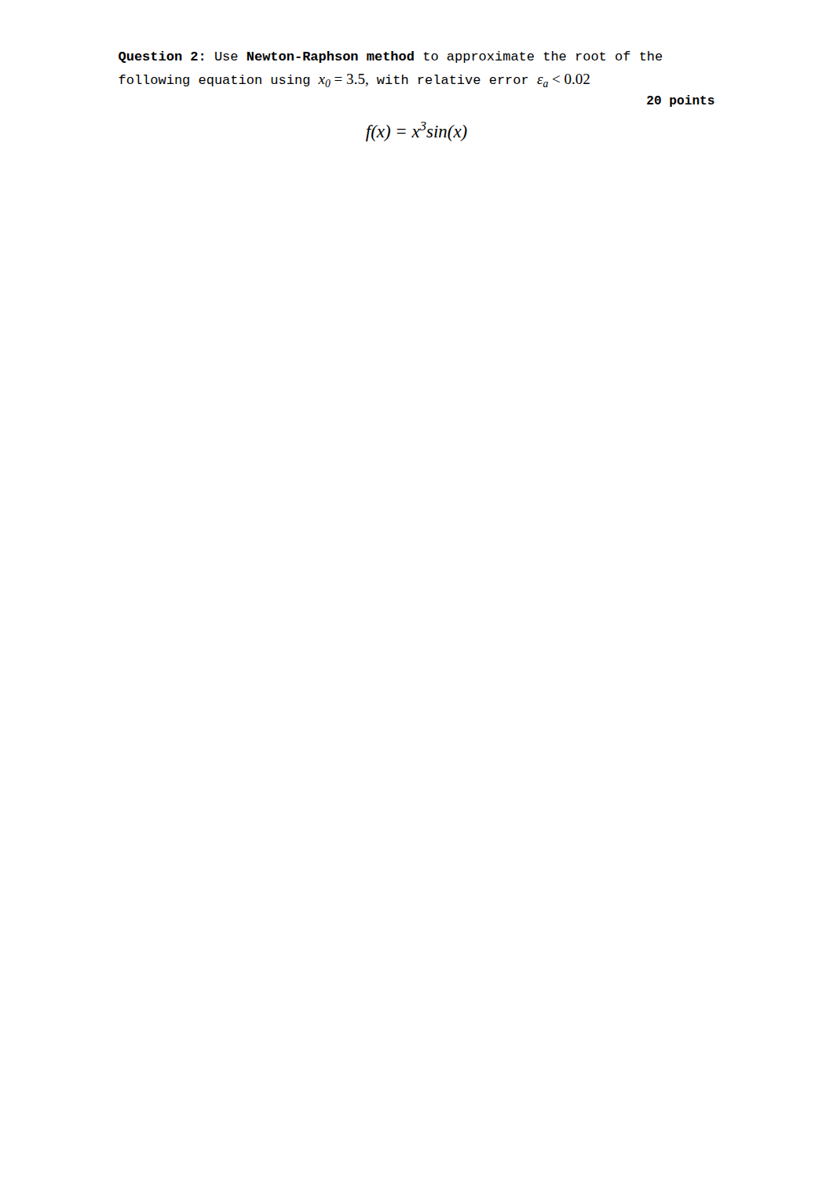Question 2: Use Newton-Raphson method to approximate the root of the following equation using x0 = 3.5, with relative error εa < 0.02
20 points
f(x) = x3sin(x)